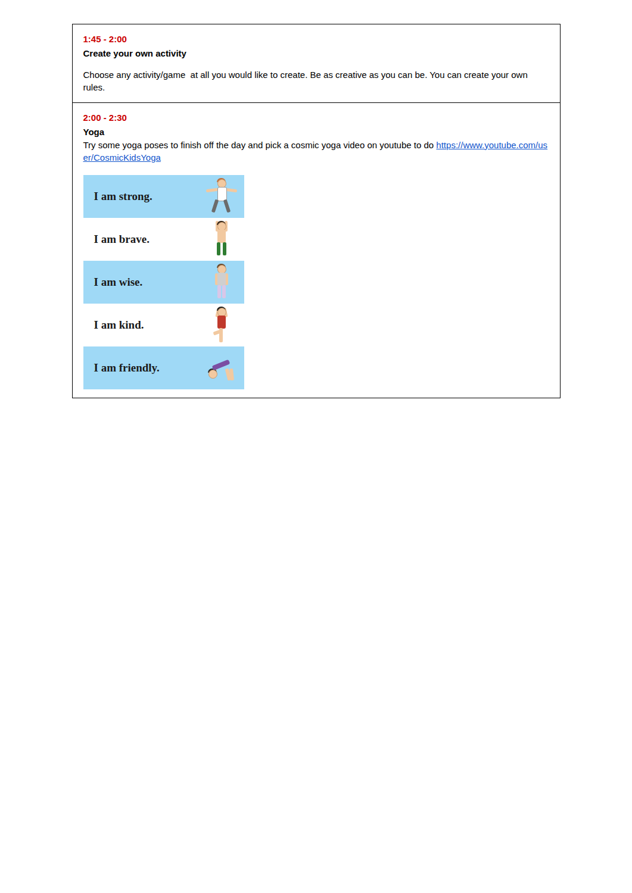| 1:45 - 2:00 Create your own activity Choose any activity/game at all you would like to create. Be as creative as you can be. You can create your own rules. |
| 2:00 - 2:30 Yoga Try some yoga poses to finish off the day and pick a cosmic yoga video on youtube to do https://www.youtube.com/user/CosmicKidsYoga I am strong. I am brave. I am wise. I am kind. I am friendly. |